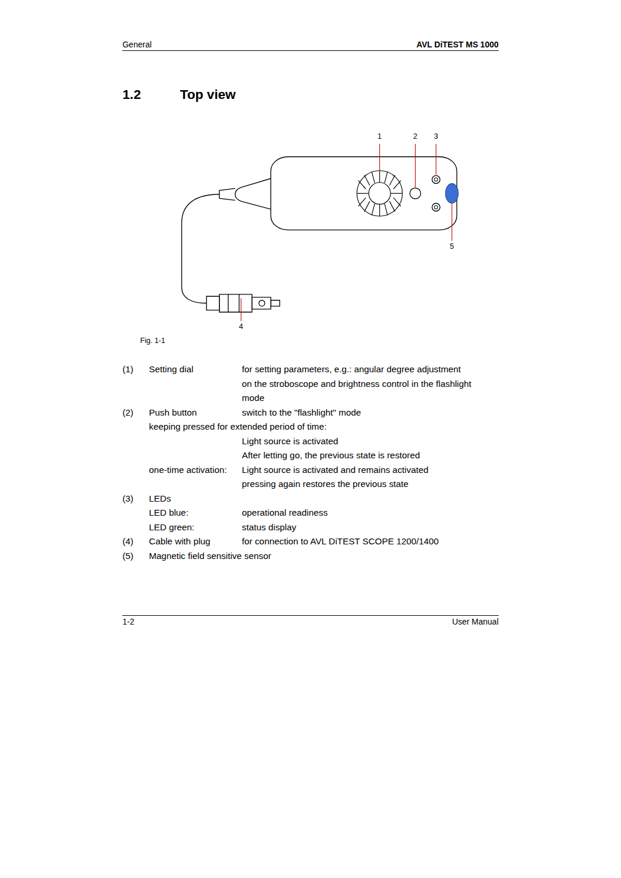General
AVL DiTEST MS 1000
1.2 Top view
1 2 3 5 4
Fig. 1-1
(1) Setting dial for setting parameters, e.g.: angular degree adjustment
on the stroboscope and brightness control in the flashlight
mode
(2) Push button switch to the "flashlight" mode
keeping pressed for extended period of time:
Light source is activated
After letting go, the previous state is restored
one-time activation: Light source is activated and remains activated
pressing again restores the previous state
(3) LEDs
LED blue: operational readiness
LED green: status display
(4) Cable with plug for connection to AVL DiTEST SCOPE 1200/1400
(5) Magnetic field sensitive sensor
1-2
User Manual